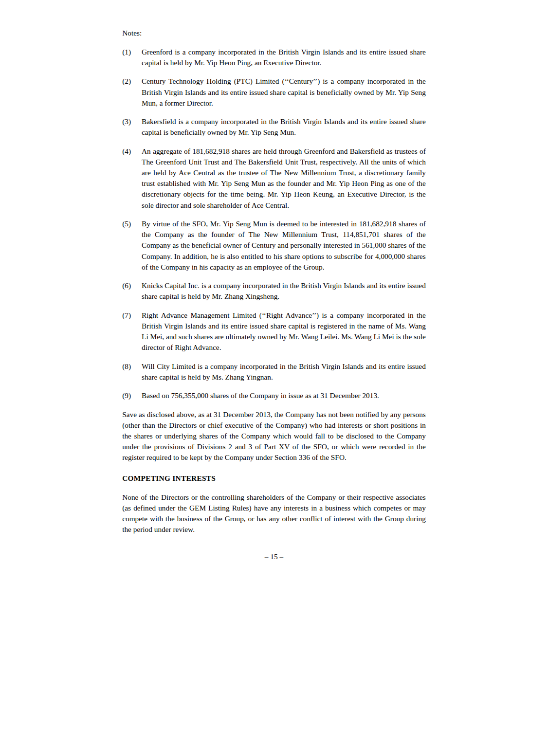Notes:
| (1) | Greenford is a company incorporated in the British Virgin Islands and its entire issued share capital is held by Mr. Yip Heon Ping, an Executive Director. |
| (2) | Century Technology Holding (PTC) Limited (‘‘Century’’) is a company incorporated in the British Virgin Islands and its entire issued share capital is beneficially owned by Mr. Yip Seng Mun, a former Director. |
| (3) | Bakersfield is a company incorporated in the British Virgin Islands and its entire issued share capital is beneficially owned by Mr. Yip Seng Mun. |
| (4) | An aggregate of 181,682,918 shares are held through Greenford and Bakersfield as trustees of The Greenford Unit Trust and The Bakersfield Unit Trust, respectively. All the units of which are held by Ace Central as the trustee of The New Millennium Trust, a discretionary family trust established with Mr. Yip Seng Mun as the founder and Mr. Yip Heon Ping as one of the discretionary objects for the time being. Mr. Yip Heon Keung, an Executive Director, is the sole director and sole shareholder of Ace Central. |
| (5) | By virtue of the SFO, Mr. Yip Seng Mun is deemed to be interested in 181,682,918 shares of the Company as the founder of The New Millennium Trust, 114,851,701 shares of the Company as the beneficial owner of Century and personally interested in 561,000 shares of the Company. In addition, he is also entitled to his share options to subscribe for 4,000,000 shares of the Company in his capacity as an employee of the Group. |
| (6) | Knicks Capital Inc. is a company incorporated in the British Virgin Islands and its entire issued share capital is held by Mr. Zhang Xingsheng. |
| (7) | Right Advance Management Limited (‘‘Right Advance’’) is a company incorporated in the British Virgin Islands and its entire issued share capital is registered in the name of Ms. Wang Li Mei, and such shares are ultimately owned by Mr. Wang Leilei. Ms. Wang Li Mei is the sole director of Right Advance. |
| (8) | Will City Limited is a company incorporated in the British Virgin Islands and its entire issued share capital is held by Ms. Zhang Yingnan. |
| (9) | Based on 756,355,000 shares of the Company in issue as at 31 December 2013. |
Save as disclosed above, as at 31 December 2013, the Company has not been notified by any persons (other than the Directors or chief executive of the Company) who had interests or short positions in the shares or underlying shares of the Company which would fall to be disclosed to the Company under the provisions of Divisions 2 and 3 of Part XV of the SFO, or which were recorded in the register required to be kept by the Company under Section 336 of the SFO.
COMPETING INTERESTS
None of the Directors or the controlling shareholders of the Company or their respective associates (as defined under the GEM Listing Rules) have any interests in a business which competes or may compete with the business of the Group, or has any other conflict of interest with the Group during the period under review.
– 15 –